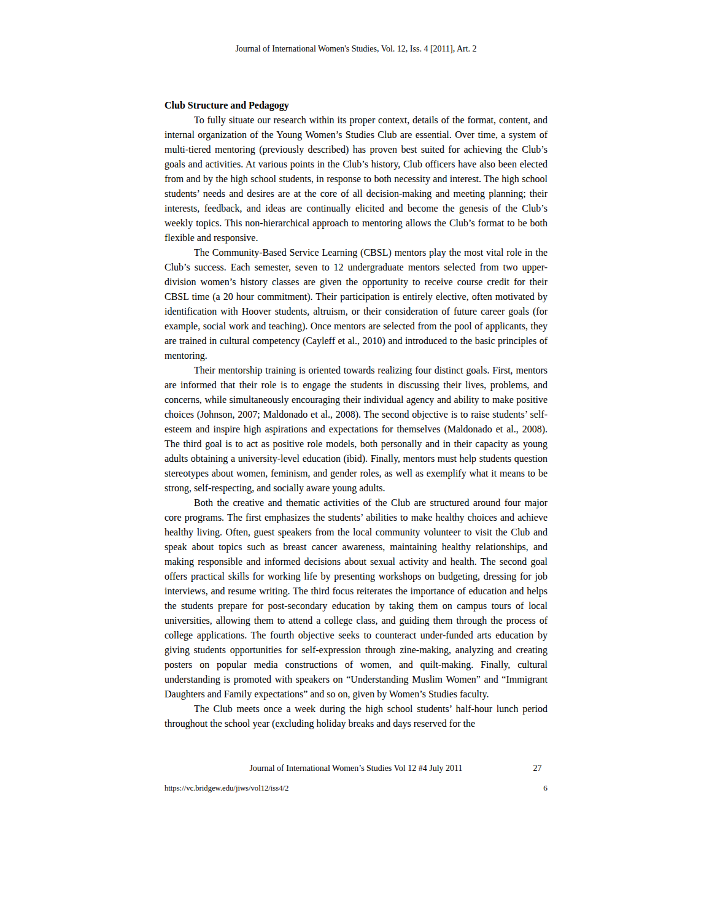Journal of International Women's Studies, Vol. 12, Iss. 4 [2011], Art. 2
Club Structure and Pedagogy
To fully situate our research within its proper context, details of the format, content, and internal organization of the Young Women’s Studies Club are essential. Over time, a system of multi-tiered mentoring (previously described) has proven best suited for achieving the Club’s goals and activities. At various points in the Club’s history, Club officers have also been elected from and by the high school students, in response to both necessity and interest. The high school students’ needs and desires are at the core of all decision-making and meeting planning; their interests, feedback, and ideas are continually elicited and become the genesis of the Club’s weekly topics. This non-hierarchical approach to mentoring allows the Club’s format to be both flexible and responsive.
The Community-Based Service Learning (CBSL) mentors play the most vital role in the Club’s success. Each semester, seven to 12 undergraduate mentors selected from two upper-division women’s history classes are given the opportunity to receive course credit for their CBSL time (a 20 hour commitment). Their participation is entirely elective, often motivated by identification with Hoover students, altruism, or their consideration of future career goals (for example, social work and teaching). Once mentors are selected from the pool of applicants, they are trained in cultural competency (Cayleff et al., 2010) and introduced to the basic principles of mentoring.
Their mentorship training is oriented towards realizing four distinct goals. First, mentors are informed that their role is to engage the students in discussing their lives, problems, and concerns, while simultaneously encouraging their individual agency and ability to make positive choices (Johnson, 2007; Maldonado et al., 2008). The second objective is to raise students’ self-esteem and inspire high aspirations and expectations for themselves (Maldonado et al., 2008). The third goal is to act as positive role models, both personally and in their capacity as young adults obtaining a university-level education (ibid). Finally, mentors must help students question stereotypes about women, feminism, and gender roles, as well as exemplify what it means to be strong, self-respecting, and socially aware young adults.
Both the creative and thematic activities of the Club are structured around four major core programs. The first emphasizes the students’ abilities to make healthy choices and achieve healthy living. Often, guest speakers from the local community volunteer to visit the Club and speak about topics such as breast cancer awareness, maintaining healthy relationships, and making responsible and informed decisions about sexual activity and health. The second goal offers practical skills for working life by presenting workshops on budgeting, dressing for job interviews, and resume writing. The third focus reiterates the importance of education and helps the students prepare for post-secondary education by taking them on campus tours of local universities, allowing them to attend a college class, and guiding them through the process of college applications. The fourth objective seeks to counteract under-funded arts education by giving students opportunities for self-expression through zine-making, analyzing and creating posters on popular media constructions of women, and quilt-making. Finally, cultural understanding is promoted with speakers on “Understanding Muslim Women” and “Immigrant Daughters and Family expectations” and so on, given by Women’s Studies faculty.
The Club meets once a week during the high school students’ half-hour lunch period throughout the school year (excluding holiday breaks and days reserved for the
Journal of International Women’s Studies Vol 12 #4 July 2011 27
https://vc.bridgew.edu/jiws/vol12/iss4/2 6